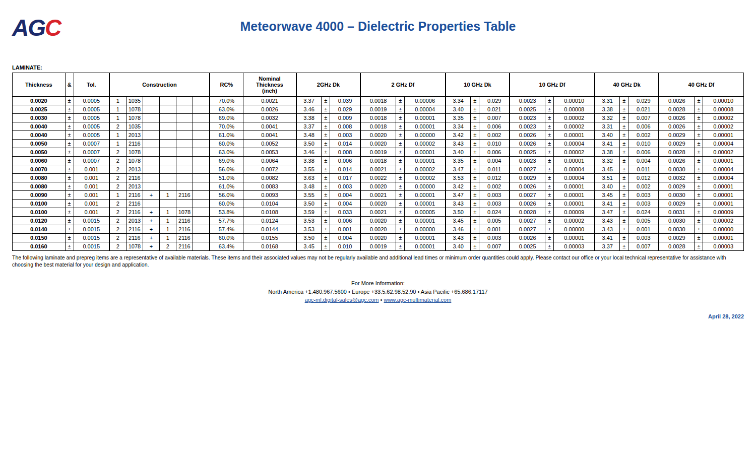AGC
Meteorwave 4000 – Dielectric Properties Table
LAMINATE:
| Thickness | & | Tol. | Construction | RC% | Nominal Thickness (inch) | 2GHz Dk | 2 GHz Df | 10 GHz Dk | 10 GHz Df | 40 GHz Dk | 40 GHz Df |
| --- | --- | --- | --- | --- | --- | --- | --- | --- | --- | --- | --- |
| 0.0020 | ± | 0.0005 | 1 | 1035 | | | | | 70.0% | 0.0021 | 3.37 | ± | 0.039 | 0.0018 | ± | 0.00006 | 3.34 | ± | 0.029 | 0.0023 | ± | 0.00010 | 3.31 | ± | 0.029 | 0.0026 | ± | 0.00010 |
| 0.0025 | ± | 0.0005 | 1 | 1078 | | | | | 63.0% | 0.0026 | 3.46 | ± | 0.029 | 0.0019 | ± | 0.00004 | 3.40 | ± | 0.021 | 0.0025 | ± | 0.00008 | 3.38 | ± | 0.021 | 0.0028 | ± | 0.00008 |
| 0.0030 | ± | 0.0005 | 1 | 1078 | | | | | 69.0% | 0.0032 | 3.38 | ± | 0.009 | 0.0018 | ± | 0.00001 | 3.35 | ± | 0.007 | 0.0023 | ± | 0.00002 | 3.32 | ± | 0.007 | 0.0026 | ± | 0.00002 |
| 0.0040 | ± | 0.0005 | 2 | 1035 | | | | | 70.0% | 0.0041 | 3.37 | ± | 0.008 | 0.0018 | ± | 0.00001 | 3.34 | ± | 0.006 | 0.0023 | ± | 0.00002 | 3.31 | ± | 0.006 | 0.0026 | ± | 0.00002 |
| 0.0040 | ± | 0.0005 | 1 | 2013 | | | | | 61.0% | 0.0041 | 3.48 | ± | 0.003 | 0.0020 | ± | 0.00000 | 3.42 | ± | 0.002 | 0.0026 | ± | 0.00001 | 3.40 | ± | 0.002 | 0.0029 | ± | 0.00001 |
| 0.0050 | ± | 0.0007 | 1 | 2116 | | | | | 60.0% | 0.0052 | 3.50 | ± | 0.014 | 0.0020 | ± | 0.00002 | 3.43 | ± | 0.010 | 0.0026 | ± | 0.00004 | 3.41 | ± | 0.010 | 0.0029 | ± | 0.00004 |
| 0.0050 | ± | 0.0007 | 2 | 1078 | | | | | 63.0% | 0.0053 | 3.46 | ± | 0.008 | 0.0019 | ± | 0.00001 | 3.40 | ± | 0.006 | 0.0025 | ± | 0.00002 | 3.38 | ± | 0.006 | 0.0028 | ± | 0.00002 |
| 0.0060 | ± | 0.0007 | 2 | 1078 | | | | | 69.0% | 0.0064 | 3.38 | ± | 0.006 | 0.0018 | ± | 0.00001 | 3.35 | ± | 0.004 | 0.0023 | ± | 0.00001 | 3.32 | ± | 0.004 | 0.0026 | ± | 0.00001 |
| 0.0070 | ± | 0.001 | 2 | 2013 | | | | | 56.0% | 0.0072 | 3.55 | ± | 0.014 | 0.0021 | ± | 0.00002 | 3.47 | ± | 0.011 | 0.0027 | ± | 0.00004 | 3.45 | ± | 0.011 | 0.0030 | ± | 0.00004 |
| 0.0080 | ± | 0.001 | 2 | 2116 | | | | | 51.0% | 0.0082 | 3.63 | ± | 0.017 | 0.0022 | ± | 0.00002 | 3.53 | ± | 0.012 | 0.0029 | ± | 0.00004 | 3.51 | ± | 0.012 | 0.0032 | ± | 0.00004 |
| 0.0080 | ± | 0.001 | 2 | 2013 | | | | | 61.0% | 0.0083 | 3.48 | ± | 0.003 | 0.0020 | ± | 0.00000 | 3.42 | ± | 0.002 | 0.0026 | ± | 0.00001 | 3.40 | ± | 0.002 | 0.0029 | ± | 0.00001 |
| 0.0090 | ± | 0.001 | 1 | 2116 | + | 1 | 2116 | | 56.0% | 0.0093 | 3.55 | ± | 0.004 | 0.0021 | ± | 0.00001 | 3.47 | ± | 0.003 | 0.0027 | ± | 0.00001 | 3.45 | ± | 0.003 | 0.0030 | ± | 0.00001 |
| 0.0100 | ± | 0.001 | 2 | 2116 | | | | | 60.0% | 0.0104 | 3.50 | ± | 0.004 | 0.0020 | ± | 0.00001 | 3.43 | ± | 0.003 | 0.0026 | ± | 0.00001 | 3.41 | ± | 0.003 | 0.0029 | ± | 0.00001 |
| 0.0100 | ± | 0.001 | 2 | 2116 | + | 1 | 1078 | | 53.8% | 0.0108 | 3.59 | ± | 0.033 | 0.0021 | ± | 0.00005 | 3.50 | ± | 0.024 | 0.0028 | ± | 0.00009 | 3.47 | ± | 0.024 | 0.0031 | ± | 0.00009 |
| 0.0120 | ± | 0.0015 | 2 | 2013 | + | 1 | 2116 | | 57.7% | 0.0124 | 3.53 | ± | 0.006 | 0.0020 | ± | 0.00001 | 3.45 | ± | 0.005 | 0.0027 | ± | 0.00002 | 3.43 | ± | 0.005 | 0.0030 | ± | 0.00002 |
| 0.0140 | ± | 0.0015 | 2 | 2116 | + | 1 | 2116 | | 57.4% | 0.0144 | 3.53 | ± | 0.001 | 0.0020 | ± | 0.00000 | 3.46 | ± | 0.001 | 0.0027 | ± | 0.00000 | 3.43 | ± | 0.001 | 0.0030 | ± | 0.00000 |
| 0.0150 | ± | 0.0015 | 2 | 2116 | + | 1 | 2116 | | 60.0% | 0.0155 | 3.50 | ± | 0.004 | 0.0020 | ± | 0.00001 | 3.43 | ± | 0.003 | 0.0026 | ± | 0.00001 | 3.41 | ± | 0.003 | 0.0029 | ± | 0.00001 |
| 0.0160 | ± | 0.0015 | 2 | 1078 | + | 2 | 2116 | | 63.4% | 0.0168 | 3.45 | ± | 0.010 | 0.0019 | ± | 0.00001 | 3.40 | ± | 0.007 | 0.0025 | ± | 0.00003 | 3.37 | ± | 0.007 | 0.0028 | ± | 0.00003 |
The following laminate and prepreg items are a representative of available materials. These items and their associated values may not be regularly available and additional lead times or minimum order quantities could apply. Please contact our office or your local technical representative for assistance with choosing the best material for your design and application.
For More Information:
North America +1.480.967.5600 • Europe +33.5.62.98.52.90 • Asia Pacific +65.686.17117
agc-ml.digital-sales@agc.com • www.agc-multimaterial.com
April 28, 2022